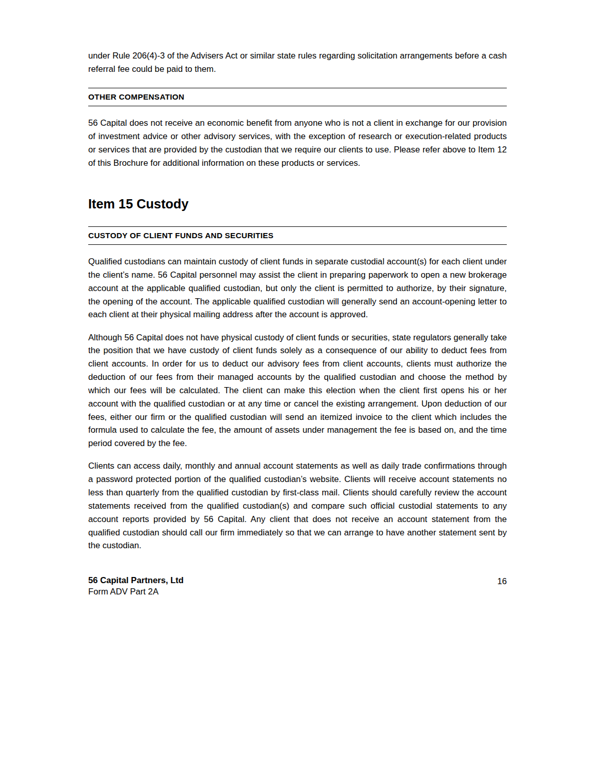under Rule 206(4)-3 of the Advisers Act or similar state rules regarding solicitation arrangements before a cash referral fee could be paid to them.
OTHER COMPENSATION
56 Capital does not receive an economic benefit from anyone who is not a client in exchange for our provision of investment advice or other advisory services, with the exception of research or execution-related products or services that are provided by the custodian that we require our clients to use. Please refer above to Item 12 of this Brochure for additional information on these products or services.
Item 15 Custody
CUSTODY OF CLIENT FUNDS AND SECURITIES
Qualified custodians can maintain custody of client funds in separate custodial account(s) for each client under the client’s name. 56 Capital personnel may assist the client in preparing paperwork to open a new brokerage account at the applicable qualified custodian, but only the client is permitted to authorize, by their signature, the opening of the account. The applicable qualified custodian will generally send an account-opening letter to each client at their physical mailing address after the account is approved.
Although 56 Capital does not have physical custody of client funds or securities, state regulators generally take the position that we have custody of client funds solely as a consequence of our ability to deduct fees from client accounts. In order for us to deduct our advisory fees from client accounts, clients must authorize the deduction of our fees from their managed accounts by the qualified custodian and choose the method by which our fees will be calculated. The client can make this election when the client first opens his or her account with the qualified custodian or at any time or cancel the existing arrangement. Upon deduction of our fees, either our firm or the qualified custodian will send an itemized invoice to the client which includes the formula used to calculate the fee, the amount of assets under management the fee is based on, and the time period covered by the fee.
Clients can access daily, monthly and annual account statements as well as daily trade confirmations through a password protected portion of the qualified custodian’s website. Clients will receive account statements no less than quarterly from the qualified custodian by first-class mail. Clients should carefully review the account statements received from the qualified custodian(s) and compare such official custodial statements to any account reports provided by 56 Capital. Any client that does not receive an account statement from the qualified custodian should call our firm immediately so that we can arrange to have another statement sent by the custodian.
56 Capital Partners, LtdForm ADV Part 2A
16